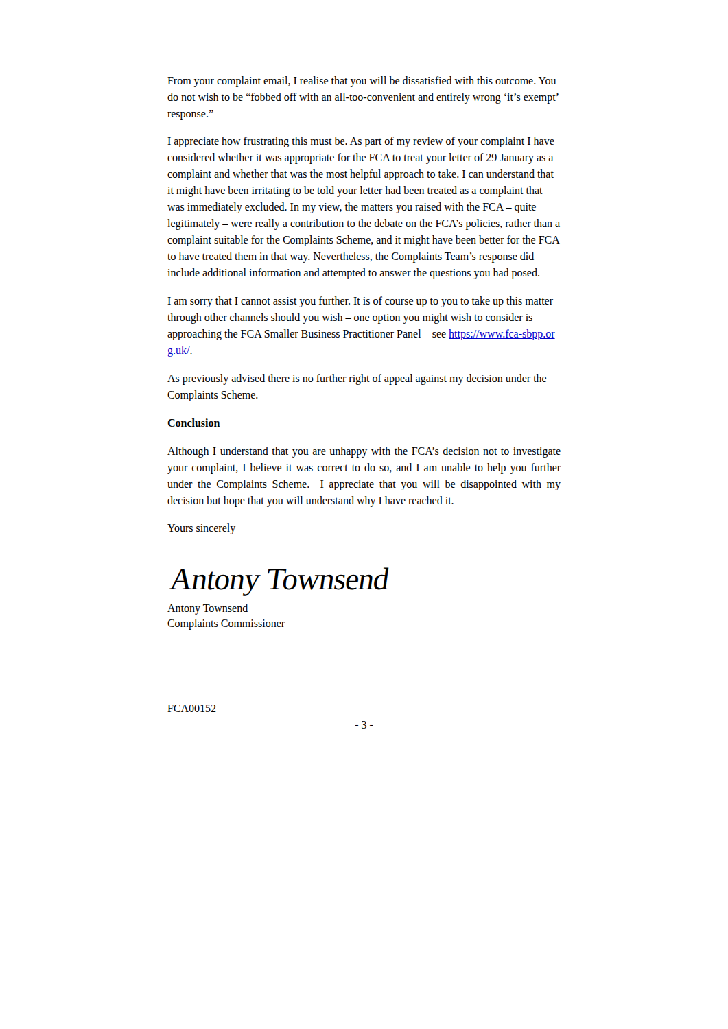From your complaint email, I realise that you will be dissatisfied with this outcome. You do not wish to be “fobbed off with an all-too-convenient and entirely wrong ‘it’s exempt’ response.”
I appreciate how frustrating this must be. As part of my review of your complaint I have considered whether it was appropriate for the FCA to treat your letter of 29 January as a complaint and whether that was the most helpful approach to take. I can understand that it might have been irritating to be told your letter had been treated as a complaint that was immediately excluded. In my view, the matters you raised with the FCA – quite legitimately – were really a contribution to the debate on the FCA’s policies, rather than a complaint suitable for the Complaints Scheme, and it might have been better for the FCA to have treated them in that way. Nevertheless, the Complaints Team’s response did include additional information and attempted to answer the questions you had posed.
I am sorry that I cannot assist you further. It is of course up to you to take up this matter through other channels should you wish – one option you might wish to consider is approaching the FCA Smaller Business Practitioner Panel – see https://www.fca-sbpp.org.uk/.
As previously advised there is no further right of appeal against my decision under the Complaints Scheme.
Conclusion
Although I understand that you are unhappy with the FCA’s decision not to investigate your complaint, I believe it was correct to do so, and I am unable to help you further under the Complaints Scheme. I appreciate that you will be disappointed with my decision but hope that you will understand why I have reached it.
Yours sincerely
Antony Townsend
Antony Townsend
Complaints Commissioner
FCA00152
- 3 -